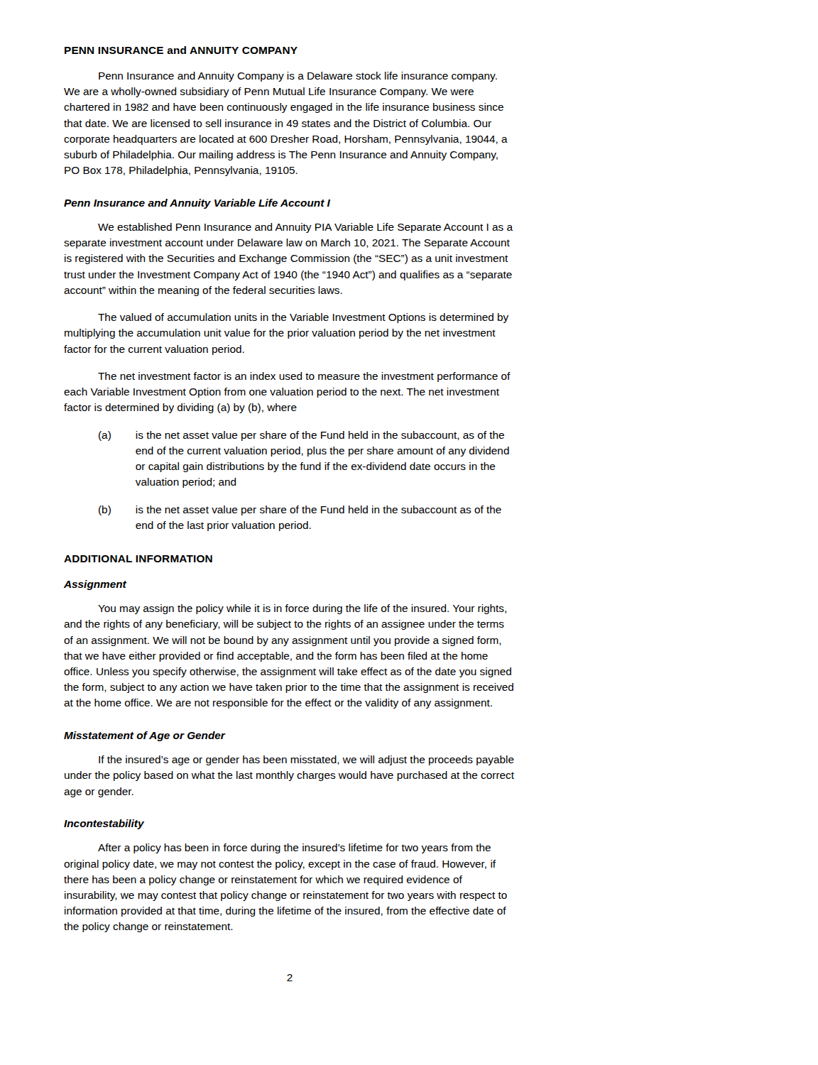PENN INSURANCE and ANNUITY COMPANY
Penn Insurance and Annuity Company is a Delaware stock life insurance company. We are a wholly-owned subsidiary of Penn Mutual Life Insurance Company. We were chartered in 1982 and have been continuously engaged in the life insurance business since that date. We are licensed to sell insurance in 49 states and the District of Columbia. Our corporate headquarters are located at 600 Dresher Road, Horsham, Pennsylvania, 19044, a suburb of Philadelphia. Our mailing address is The Penn Insurance and Annuity Company, PO Box 178, Philadelphia, Pennsylvania, 19105.
Penn Insurance and Annuity Variable Life Account I
We established Penn Insurance and Annuity PIA Variable Life Separate Account I as a separate investment account under Delaware law on March 10, 2021. The Separate Account is registered with the Securities and Exchange Commission (the “SEC”) as a unit investment trust under the Investment Company Act of 1940 (the “1940 Act”) and qualifies as a “separate account” within the meaning of the federal securities laws.
The valued of accumulation units in the Variable Investment Options is determined by multiplying the accumulation unit value for the prior valuation period by the net investment factor for the current valuation period.
The net investment factor is an index used to measure the investment performance of each Variable Investment Option from one valuation period to the next. The net investment factor is determined by dividing (a) by (b), where
(a) is the net asset value per share of the Fund held in the subaccount, as of the end of the current valuation period, plus the per share amount of any dividend or capital gain distributions by the fund if the ex-dividend date occurs in the valuation period; and
(b) is the net asset value per share of the Fund held in the subaccount as of the end of the last prior valuation period.
ADDITIONAL INFORMATION
Assignment
You may assign the policy while it is in force during the life of the insured. Your rights, and the rights of any beneficiary, will be subject to the rights of an assignee under the terms of an assignment. We will not be bound by any assignment until you provide a signed form, that we have either provided or find acceptable, and the form has been filed at the home office. Unless you specify otherwise, the assignment will take effect as of the date you signed the form, subject to any action we have taken prior to the time that the assignment is received at the home office. We are not responsible for the effect or the validity of any assignment.
Misstatement of Age or Gender
If the insured’s age or gender has been misstated, we will adjust the proceeds payable under the policy based on what the last monthly charges would have purchased at the correct age or gender.
Incontestability
After a policy has been in force during the insured’s lifetime for two years from the original policy date, we may not contest the policy, except in the case of fraud. However, if there has been a policy change or reinstatement for which we required evidence of insurability, we may contest that policy change or reinstatement for two years with respect to information provided at that time, during the lifetime of the insured, from the effective date of the policy change or reinstatement.
2